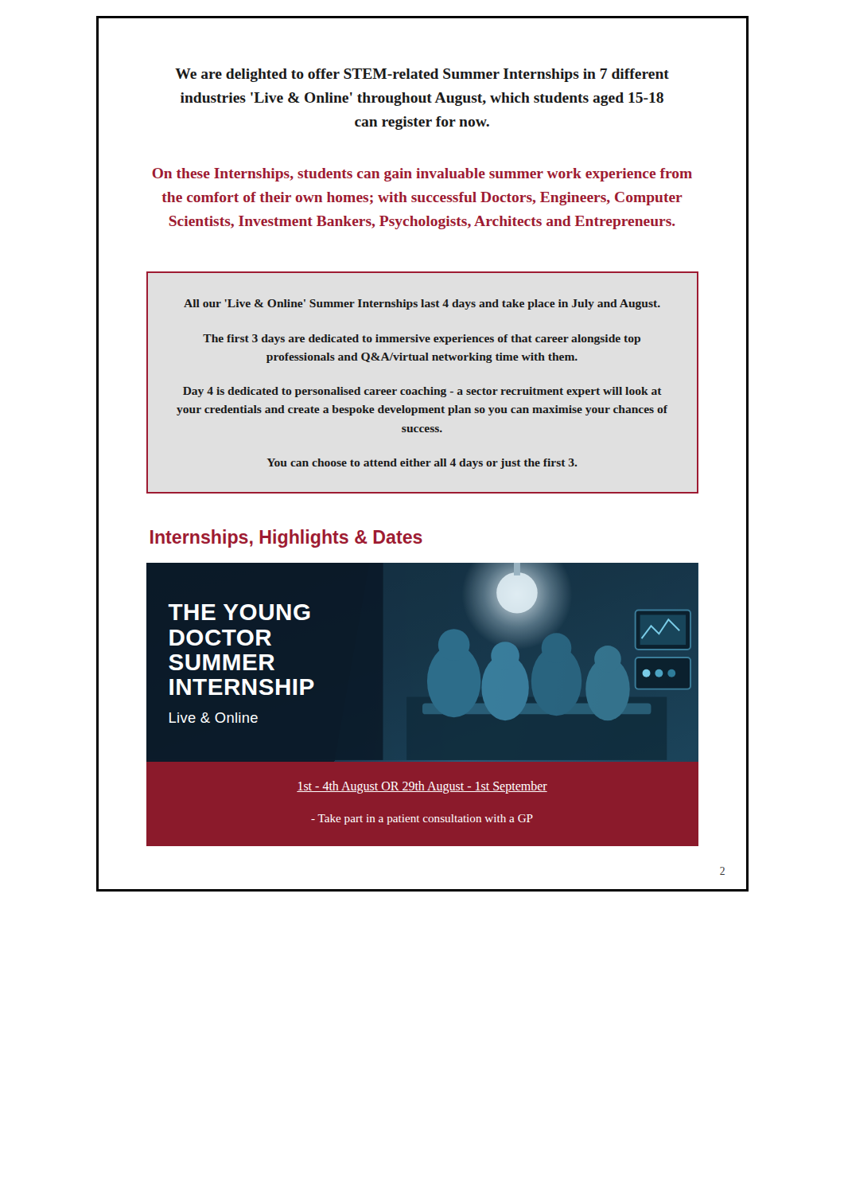We are delighted to offer STEM-related Summer Internships in 7 different industries 'Live & Online' throughout August, which students aged 15-18 can register for now.
On these Internships, students can gain invaluable summer work experience from the comfort of their own homes; with successful Doctors, Engineers, Computer Scientists, Investment Bankers, Psychologists, Architects and Entrepreneurs.
All our 'Live & Online' Summer Internships last 4 days and take place in July and August.
The first 3 days are dedicated to immersive experiences of that career alongside top professionals and Q&A/virtual networking time with them.
Day 4 is dedicated to personalised career coaching - a sector recruitment expert will look at your credentials and create a bespoke development plan so you can maximise your chances of success.
You can choose to attend either all 4 days or just the first 3.
Internships, Highlights & Dates
THE YOUNG DOCTOR SUMMER INTERNSHIP Live & Online
1st - 4th August OR 29th August - 1st September
- Take part in a patient consultation with a GP
2